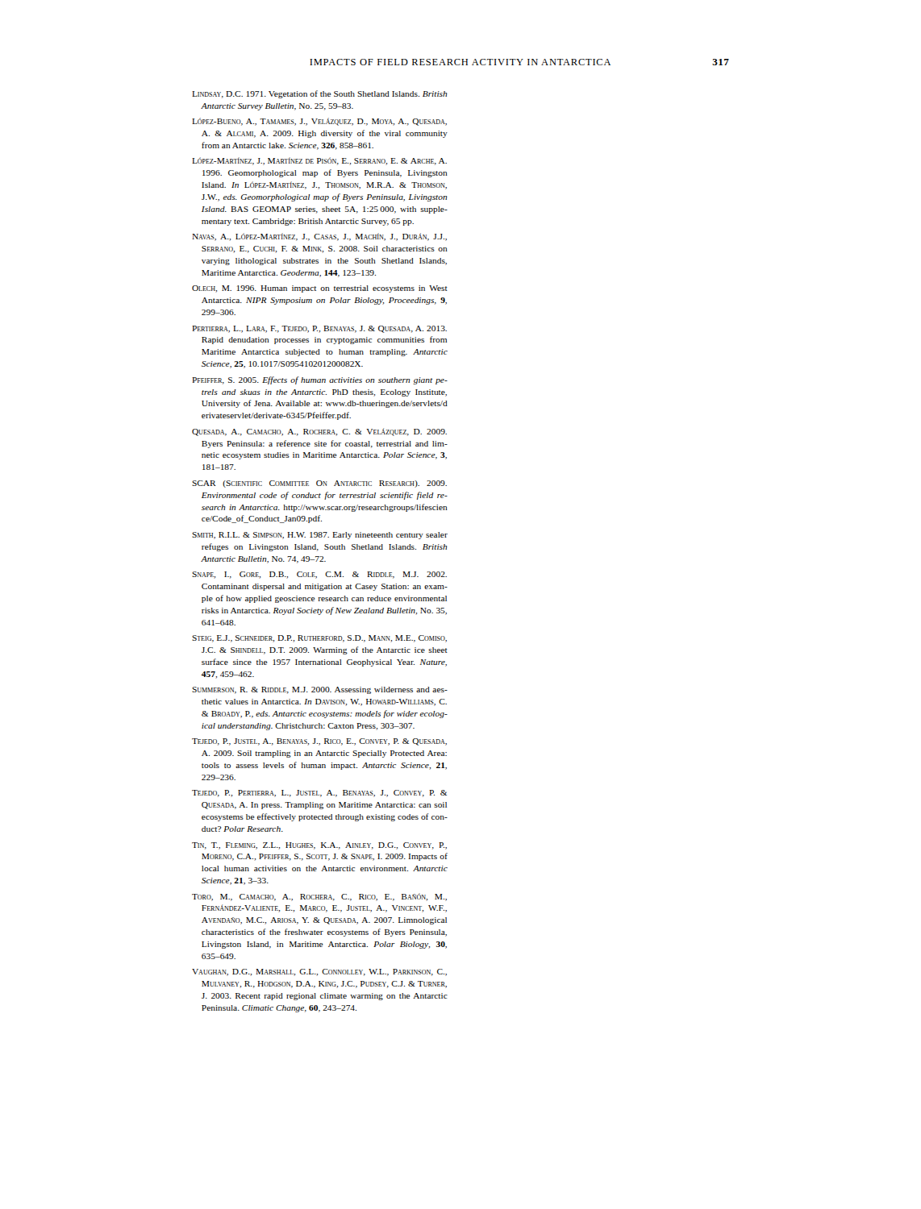Impacts of field research activity in Antarctica 317
Lindsay, D.C. 1971. Vegetation of the South Shetland Islands. British Antarctic Survey Bulletin, No. 25, 59–83.
López-Bueno, A., Tamames, J., Velázquez, D., Moya, A., Quesada, A. & Alcami, A. 2009. High diversity of the viral community from an Antarctic lake. Science, 326, 858–861.
López-Martínez, J., Martínez de Pisón, E., Serrano, E. & Arche, A. 1996. Geomorphological map of Byers Peninsula, Livingston Island. In López-Martínez, J., Thomson, M.R.A. & Thomson, J.W., eds. Geomorphological map of Byers Peninsula, Livingston Island. BAS GEOMAP series, sheet 5A, 1:25 000, with supplementary text. Cambridge: British Antarctic Survey, 65 pp.
Navas, A., López-Martínez, J., Casas, J., Machín, J., Durán, J.J., Serrano, E., Cuchi, F. & Mink, S. 2008. Soil characteristics on varying lithological substrates in the South Shetland Islands, Maritime Antarctica. Geoderma, 144, 123–139.
Olech, M. 1996. Human impact on terrestrial ecosystems in West Antarctica. NIPR Symposium on Polar Biology, Proceedings, 9, 299–306.
Pertierra, L., Lara, F., Tejedo, P., Benayas, J. & Quesada, A. 2013. Rapid denudation processes in cryptogamic communities from Maritime Antarctica subjected to human trampling. Antarctic Science, 25, 10.1017/S095410201200082X.
Pfeiffer, S. 2005. Effects of human activities on southern giant petrels and skuas in the Antarctic. PhD thesis, Ecology Institute, University of Jena. Available at: www.db-thueringen.de/servlets/derivateservlet/derivate-6345/Pfeiffer.pdf.
Quesada, A., Camacho, A., Rochera, C. & Velázquez, D. 2009. Byers Peninsula: a reference site for coastal, terrestrial and limnetic ecosystem studies in Maritime Antarctica. Polar Science, 3, 181–187.
SCAR (Scientific Committee On Antarctic Research). 2009. Environmental code of conduct for terrestrial scientific field research in Antarctica. http://www.scar.org/researchgroups/lifescience/Code_of_Conduct_Jan09.pdf.
Smith, R.I.L. & Simpson, H.W. 1987. Early nineteenth century sealer refuges on Livingston Island, South Shetland Islands. British Antarctic Bulletin, No. 74, 49–72.
Snape, I., Gore, D.B., Cole, C.M. & Riddle, M.J. 2002. Contaminant dispersal and mitigation at Casey Station: an example of how applied geoscience research can reduce environmental risks in Antarctica. Royal Society of New Zealand Bulletin, No. 35, 641–648.
Steig, E.J., Schneider, D.P., Rutherford, S.D., Mann, M.E., Comiso, J.C. & Shindell, D.T. 2009. Warming of the Antarctic ice sheet surface since the 1957 International Geophysical Year. Nature, 457, 459–462.
Summerson, R. & Riddle, M.J. 2000. Assessing wilderness and aesthetic values in Antarctica. In Davison, W., Howard-Williams, C. & Broady, P., eds. Antarctic ecosystems: models for wider ecological understanding. Christchurch: Caxton Press, 303–307.
Tejedo, P., Justel, A., Benayas, J., Rico, E., Convey, P. & Quesada, A. 2009. Soil trampling in an Antarctic Specially Protected Area: tools to assess levels of human impact. Antarctic Science, 21, 229–236.
Tejedo, P., Pertierra, L., Justel, A., Benayas, J., Convey, P. & Quesada, A. In press. Trampling on Maritime Antarctica: can soil ecosystems be effectively protected through existing codes of conduct? Polar Research.
Tin, T., Fleming, Z.L., Hughes, K.A., Ainley, D.G., Convey, P., Moreno, C.A., Pfeiffer, S., Scott, J. & Snape, I. 2009. Impacts of local human activities on the Antarctic environment. Antarctic Science, 21, 3–33.
Toro, M., Camacho, A., Rochera, C., Rico, E., Bañón, M., Fernández-Valiente, E., Marco, E., Justel, A., Vincent, W.F., Avendaño, M.C., Ariosa, Y. & Quesada, A. 2007. Limnological characteristics of the freshwater ecosystems of Byers Peninsula, Livingston Island, in Maritime Antarctica. Polar Biology, 30, 635–649.
Vaughan, D.G., Marshall, G.L., Connolley, W.L., Parkinson, C., Mulvaney, R., Hodgson, D.A., King, J.C., Pudsey, C.J. & Turner, J. 2003. Recent rapid regional climate warming on the Antarctic Peninsula. Climatic Change, 60, 243–274.